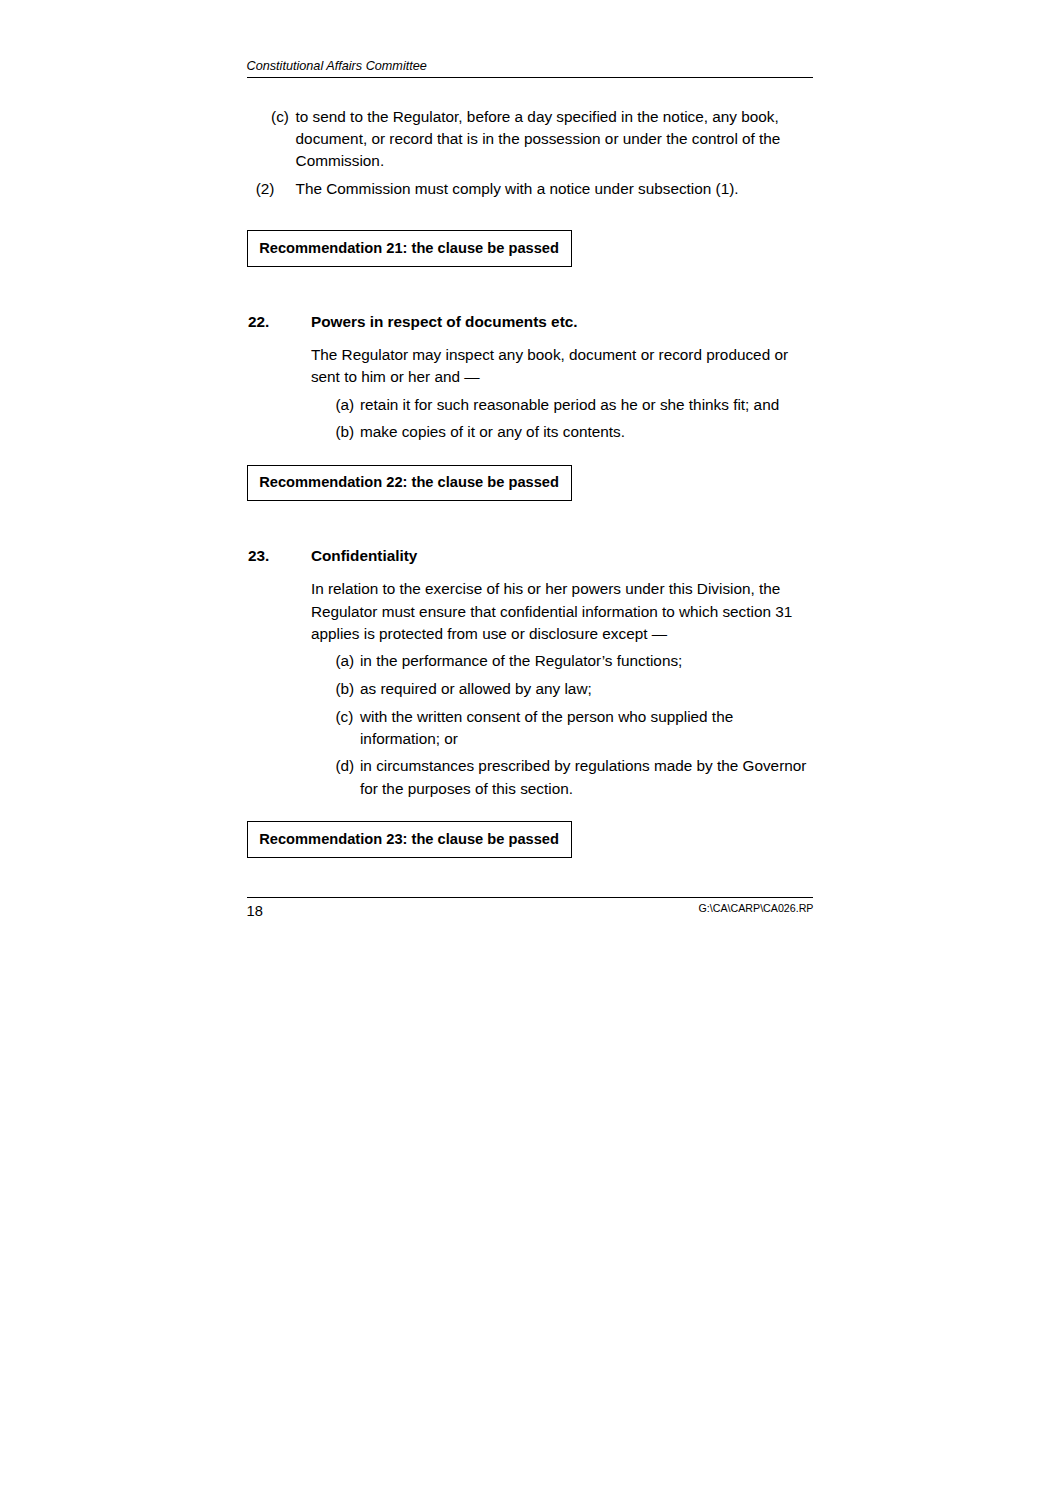Constitutional Affairs Committee
(c)
to send to the Regulator, before a day specified in the notice, any book, document, or record that is in the possession or under the control of the Commission.
(2)
The Commission must comply with a notice under subsection (1).
Recommendation 21: the clause be passed
22.
Powers in respect of documents etc.
The Regulator may inspect any book, document or record produced or sent to him or her and —
(a)
retain it for such reasonable period as he or she thinks fit; and
(b)
make copies of it or any of its contents.
Recommendation 22: the clause be passed
23.
Confidentiality
In relation to the exercise of his or her powers under this Division, the Regulator must ensure that confidential information to which section 31 applies is protected from use or disclosure except —
(a)
in the performance of the Regulator’s functions;
(b)
as required or allowed by any law;
(c)
with the written consent of the person who supplied the information; or
(d)
in circumstances prescribed by regulations made by the Governor for the purposes of this section.
Recommendation 23: the clause be passed
18
G:\CA\CARP\CA026.RP